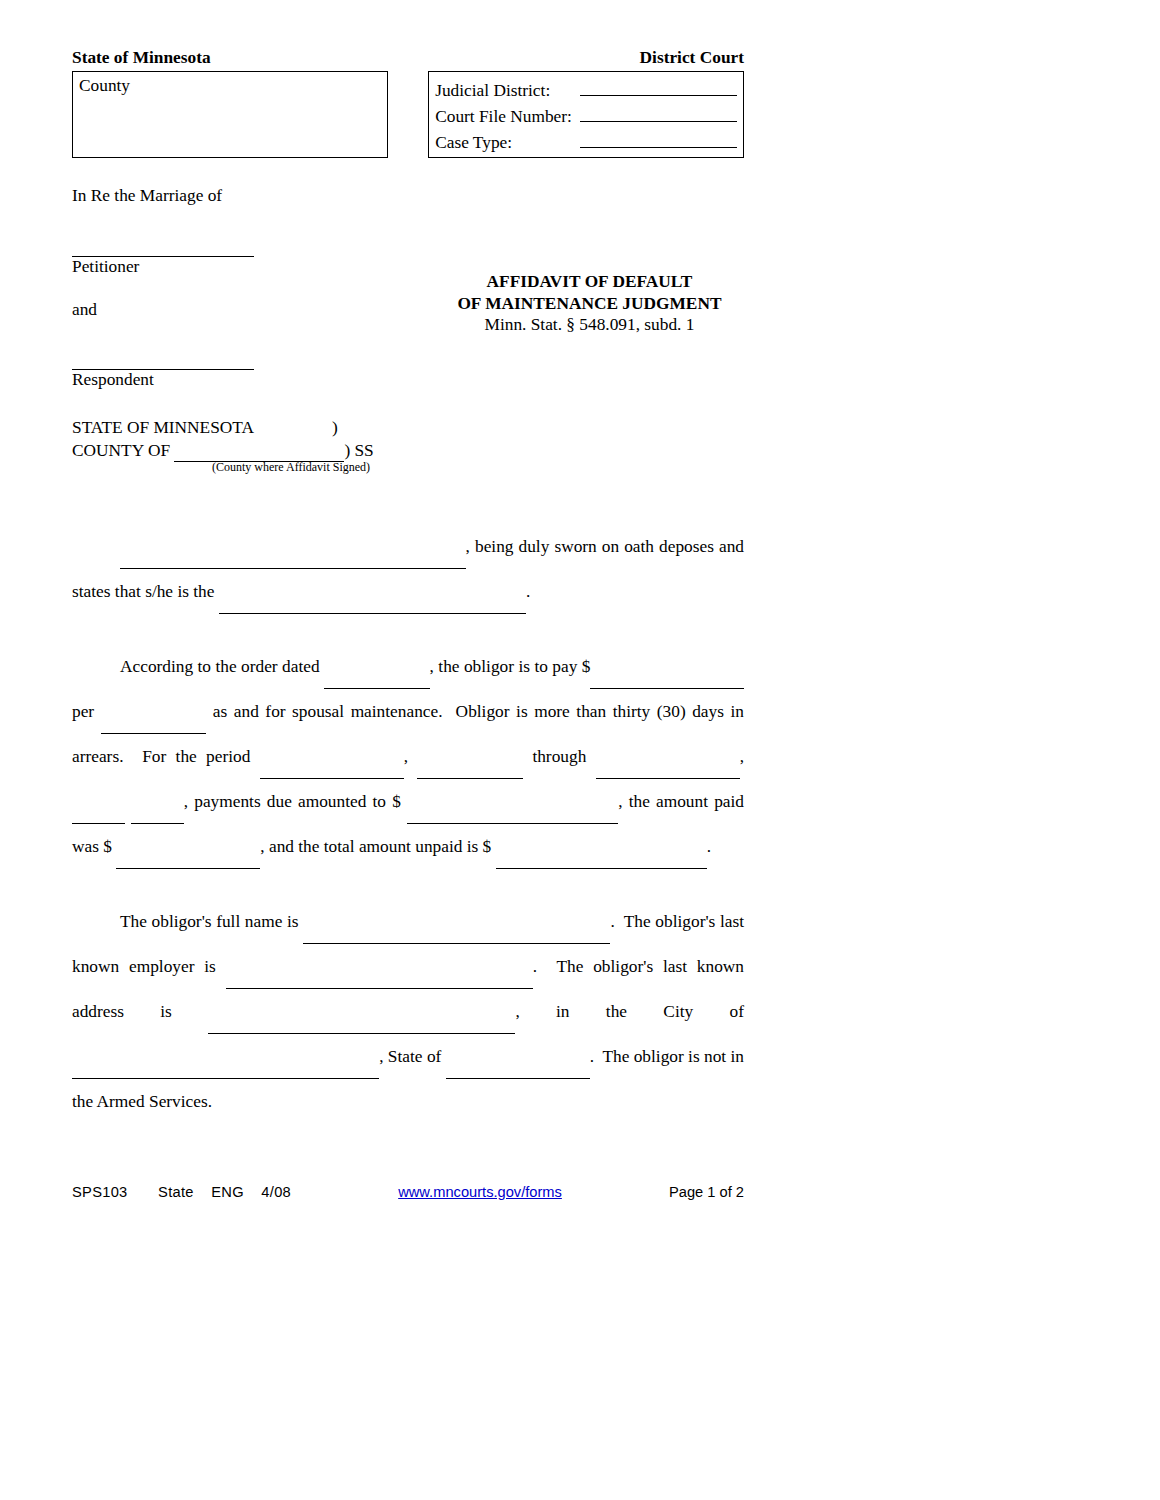State of Minnesota District Court
County
| Judicial District: | |
| Court File Number: | |
| Case Type: | |
In Re the Marriage of
Petitioner
and
Respondent
AFFIDAVIT OF DEFAULT
OF MAINTENANCE JUDGMENT
Minn. Stat. § 548.091, subd. 1
STATE OF MINNESOTA )
COUNTY OF ) SS
(County where Affidavit Signed)
, being duly sworn on oath deposes and states that s/he is the .
According to the order dated , the obligor is to pay $ per as and for spousal maintenance. Obligor is more than thirty (30) days in arrears. For the period , through , , payments due amounted to $ , the amount paid was $ , and the total amount unpaid is $ .
The obligor's full name is . The obligor's last known employer is . The obligor's last known address is , in the City of , State of . The obligor is not in the Armed Services.
SPS103 State ENG 4/08
www.mncourts.gov/forms
Page 1 of 2